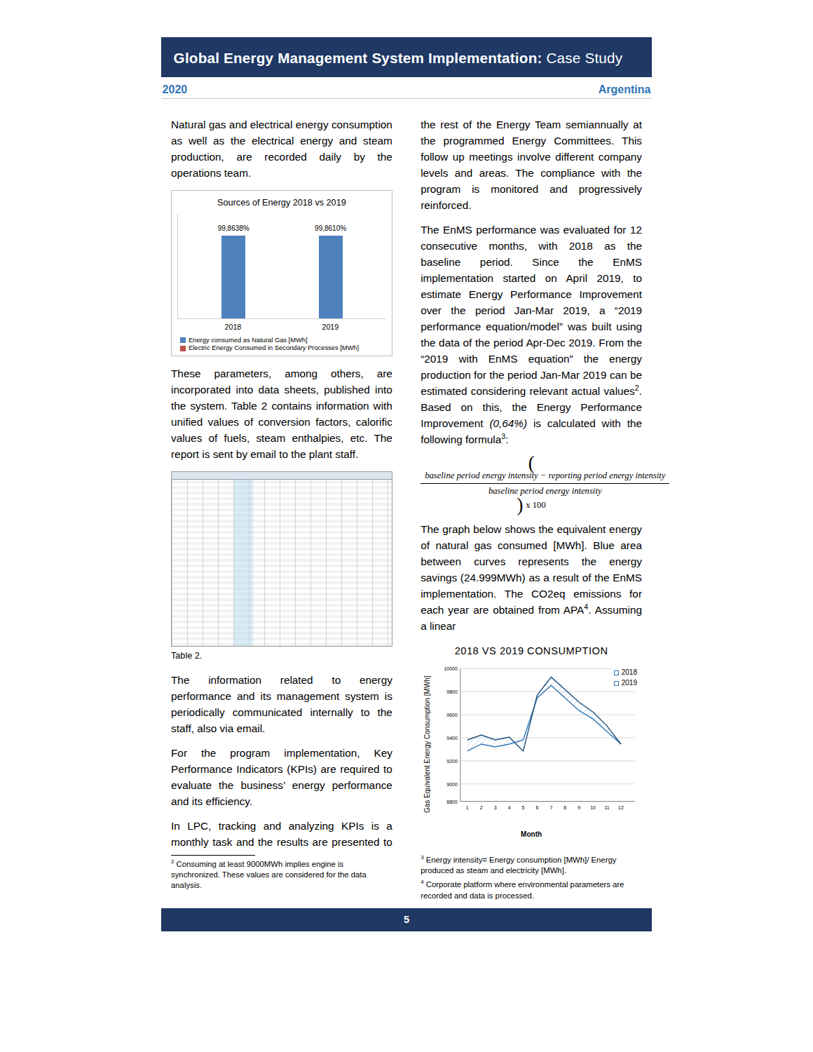Global Energy Management System Implementation: Case Study
2020 Argentina
Natural gas and electrical energy consumption as well as the electrical energy and steam production, are recorded daily by the operations team.
Sources of Energy 2018 vs 2019
99,8638%
99,8610%
20182019
Energy consumed as Natural Gas [MWh]
Electric Energy Consumed in Secondary Processes [MWh]
These parameters, among others, are incorporated into data sheets, published into the system. Table 2 contains information with unified values of conversion factors, calorific values of fuels, steam enthalpies, etc. The report is sent by email to the plant staff.
Table 2.
The information related to energy performance and its management system is periodically communicated internally to the staff, also via email.
For the program implementation, Key Performance Indicators (KPIs) are required to evaluate the business’ energy performance and its efficiency.
In LPC, tracking and analyzing KPIs is a monthly task and the results are presented to the rest of the Energy Team semiannually at the programmed Energy Committees. This follow up meetings involve different company levels and areas. The compliance with the program is monitored and progressively reinforced.
The EnMS performance was evaluated for 12 consecutive months, with 2018 as the baseline period. Since the EnMS implementation started on April 2019, to estimate Energy Performance Improvement over the period Jan-Mar 2019, a “2019 performance equation/model” was built using the data of the period Apr-Dec 2019. From the “2019 with EnMS equation” the energy production for the period Jan-Mar 2019 can be estimated considering relevant actual values2. Based on this, the Energy Performance Improvement (0,64%) is calculated with the following formula3:
( baseline period energy intensity − reporting period energy intensity baseline period energy intensity ) x 100
The graph below shows the equivalent energy of natural gas consumed [MWh]. Blue area between curves represents the energy savings (24.999MWh) as a result of the EnMS implementation. The CO2eq emissions for each year are obtained from APA4. Assuming a linear
2018 VS 2019 CONSUMPTION
Gas Equivalent Energy Consumption [MWh]
10000 9800 9600 9400 9200 9000 8800 1 2 3 4 5 6 7 8 9 10 11 12
2018
2019
Month
2 Consuming at least 9000MWh implies engine is synchronized. These values are considered for the data analysis.
3 Energy intensity= Energy consumption [MWh]/ Energy produced as steam and electricity [MWh].
4 Corporate platform where environmental parameters are recorded and data is processed.
5